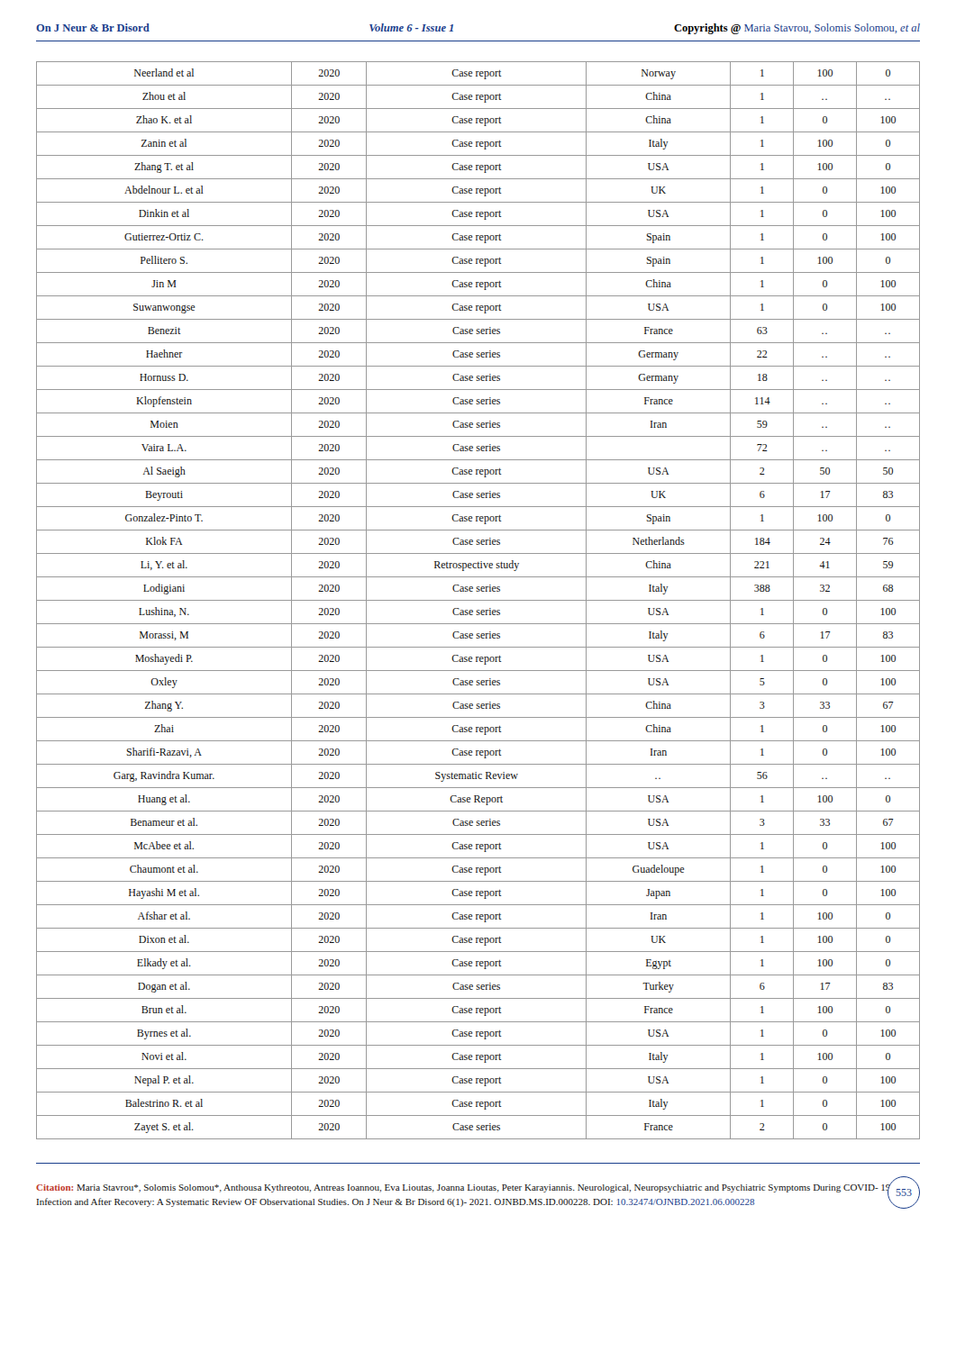On J Neur & Br Disord
Volume 6 - Issue 1
Copyrights @ Maria Stavrou, Solomis Solomou, et al
| Neerland et al | 2020 | Case report | Norway | 1 | 100 | 0 |
| Zhou et al | 2020 | Case report | China | 1 | .. | .. |
| Zhao K. et al | 2020 | Case report | China | 1 | 0 | 100 |
| Zanin et al | 2020 | Case report | Italy | 1 | 100 | 0 |
| Zhang T. et al | 2020 | Case report | USA | 1 | 100 | 0 |
| Abdelnour L. et al | 2020 | Case report | UK | 1 | 0 | 100 |
| Dinkin et al | 2020 | Case report | USA | 1 | 0 | 100 |
| Gutierrez-Ortiz C. | 2020 | Case report | Spain | 1 | 0 | 100 |
| Pellitero S. | 2020 | Case report | Spain | 1 | 100 | 0 |
| Jin M | 2020 | Case report | China | 1 | 0 | 100 |
| Suwanwongse | 2020 | Case report | USA | 1 | 0 | 100 |
| Benezit | 2020 | Case series | France | 63 | .. | .. |
| Haehner | 2020 | Case series | Germany | 22 | .. | .. |
| Hornuss D. | 2020 | Case series | Germany | 18 | .. | .. |
| Klopfenstein | 2020 | Case series | France | 114 | .. | .. |
| Moien | 2020 | Case series | Iran | 59 | .. | .. |
| Vaira L.A. | 2020 | Case series | | 72 | .. | .. |
| Al Saeigh | 2020 | Case report | USA | 2 | 50 | 50 |
| Beyrouti | 2020 | Case series | UK | 6 | 17 | 83 |
| Gonzalez-Pinto T. | 2020 | Case report | Spain | 1 | 100 | 0 |
| Klok FA | 2020 | Case series | Netherlands | 184 | 24 | 76 |
| Li, Y. et al. | 2020 | Retrospective study | China | 221 | 41 | 59 |
| Lodigiani | 2020 | Case series | Italy | 388 | 32 | 68 |
| Lushina, N. | 2020 | Case series | USA | 1 | 0 | 100 |
| Morassi, M | 2020 | Case series | Italy | 6 | 17 | 83 |
| Moshayedi P. | 2020 | Case report | USA | 1 | 0 | 100 |
| Oxley | 2020 | Case series | USA | 5 | 0 | 100 |
| Zhang Y. | 2020 | Case series | China | 3 | 33 | 67 |
| Zhai | 2020 | Case report | China | 1 | 0 | 100 |
| Sharifi-Razavi, A | 2020 | Case report | Iran | 1 | 0 | 100 |
| Garg, Ravindra Kumar. | 2020 | Systematic Review | .. | 56 | .. | .. |
| Huang et al. | 2020 | Case Report | USA | 1 | 100 | 0 |
| Benameur et al. | 2020 | Case series | USA | 3 | 33 | 67 |
| McAbee et al. | 2020 | Case report | USA | 1 | 0 | 100 |
| Chaumont et al. | 2020 | Case report | Guadeloupe | 1 | 0 | 100 |
| Hayashi M et al. | 2020 | Case report | Japan | 1 | 0 | 100 |
| Afshar et al. | 2020 | Case report | Iran | 1 | 100 | 0 |
| Dixon et al. | 2020 | Case report | UK | 1 | 100 | 0 |
| Elkady et al. | 2020 | Case report | Egypt | 1 | 100 | 0 |
| Dogan et al. | 2020 | Case series | Turkey | 6 | 17 | 83 |
| Brun et al. | 2020 | Case report | France | 1 | 100 | 0 |
| Byrnes et al. | 2020 | Case report | USA | 1 | 0 | 100 |
| Novi et al. | 2020 | Case report | Italy | 1 | 100 | 0 |
| Nepal P. et al. | 2020 | Case report | USA | 1 | 0 | 100 |
| Balestrino R. et al | 2020 | Case report | Italy | 1 | 0 | 100 |
| Zayet S. et al. | 2020 | Case series | France | 2 | 0 | 100 |
553
Citation: Maria Stavrou*, Solomis Solomou*, Anthousa Kythreotou, Antreas Ioannou, Eva Lioutas, Joanna Lioutas, Peter Karayiannis. Neurological, Neuropsychiatric and Psychiatric Symptoms During COVID- 19 Infection and After Recovery: A Systematic Review OF Observational Studies. On J Neur & Br Disord 6(1)- 2021. OJNBD.MS.ID.000228. DOI: 10.32474/OJNBD.2021.06.000228